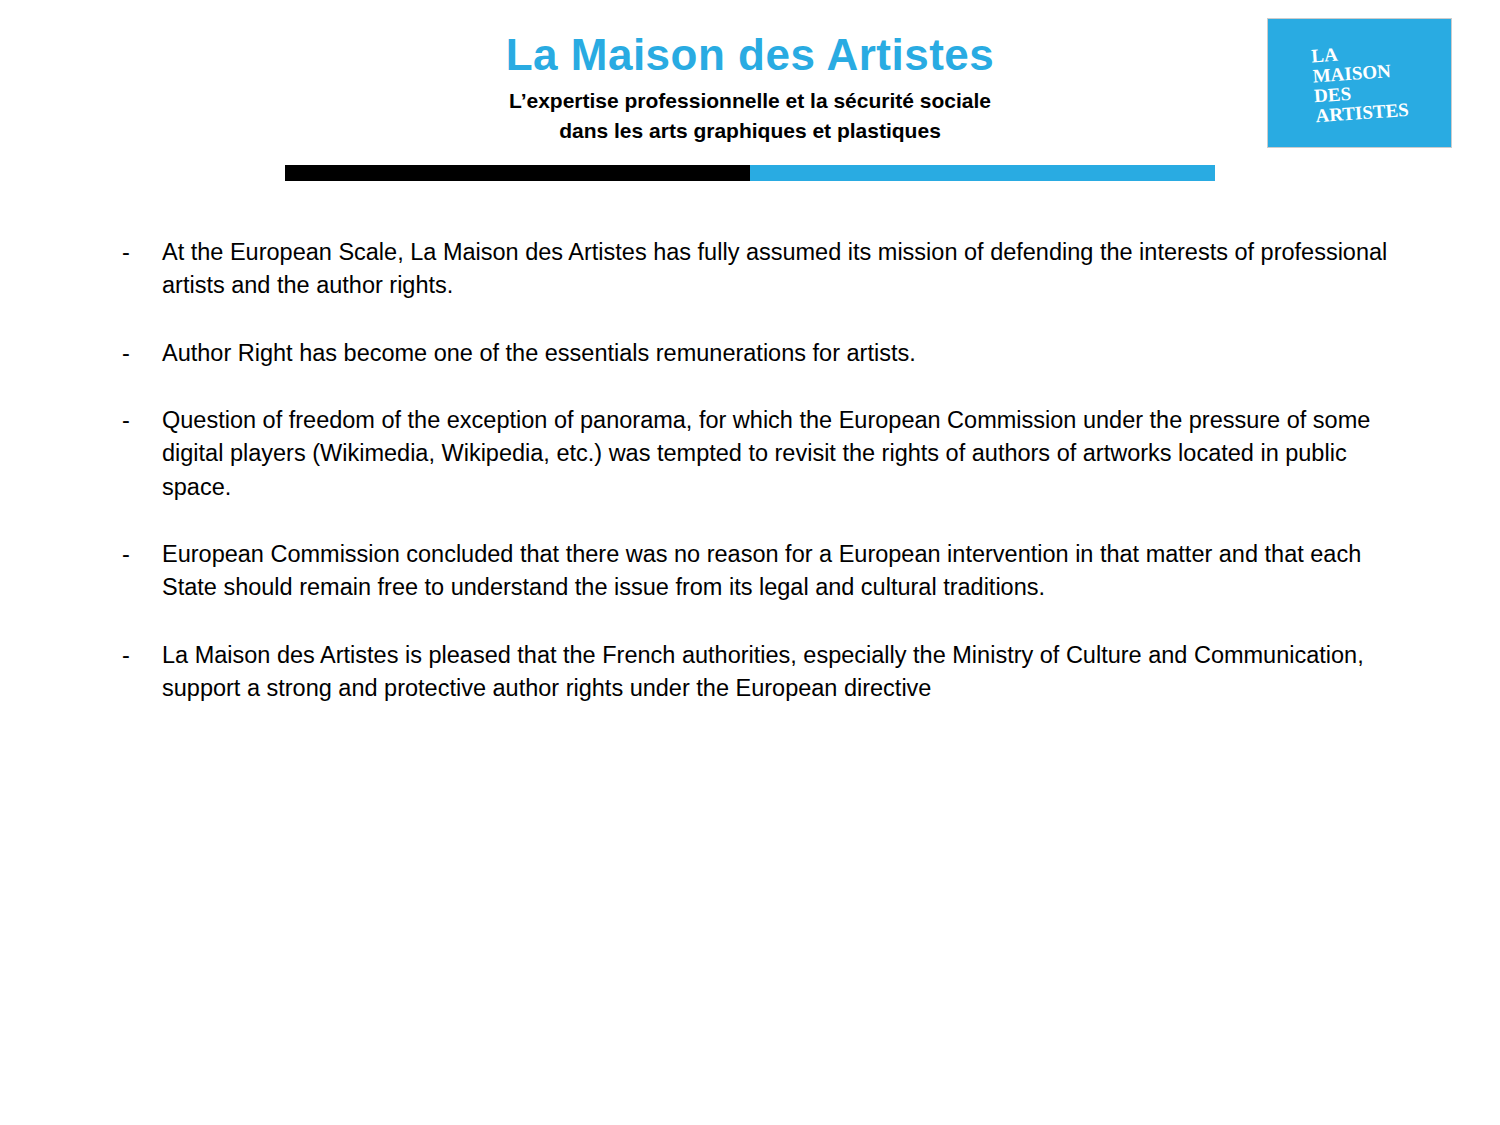La Maison des Artistes
L’expertise professionnelle et la sécurité sociale
dans les arts graphiques et plastiques
LA
MAISON
DES
ARTISTES
At the European Scale, La Maison des Artistes has fully assumed its mission of defending the interests of professional artists and the author rights.
Author Right has become one of the essentials remunerations for artists.
Question of freedom of the exception of panorama, for which the European Commission under the pressure of some digital players (Wikimedia, Wikipedia, etc.) was tempted to revisit the rights of authors of artworks located in public space.
European Commission concluded that there was no reason for a European intervention in that matter and that each State should remain free to understand the issue from its legal and cultural traditions.
La Maison des Artistes is pleased that the French authorities, especially the Ministry of Culture and Communication, support a strong and protective author rights under the European directive